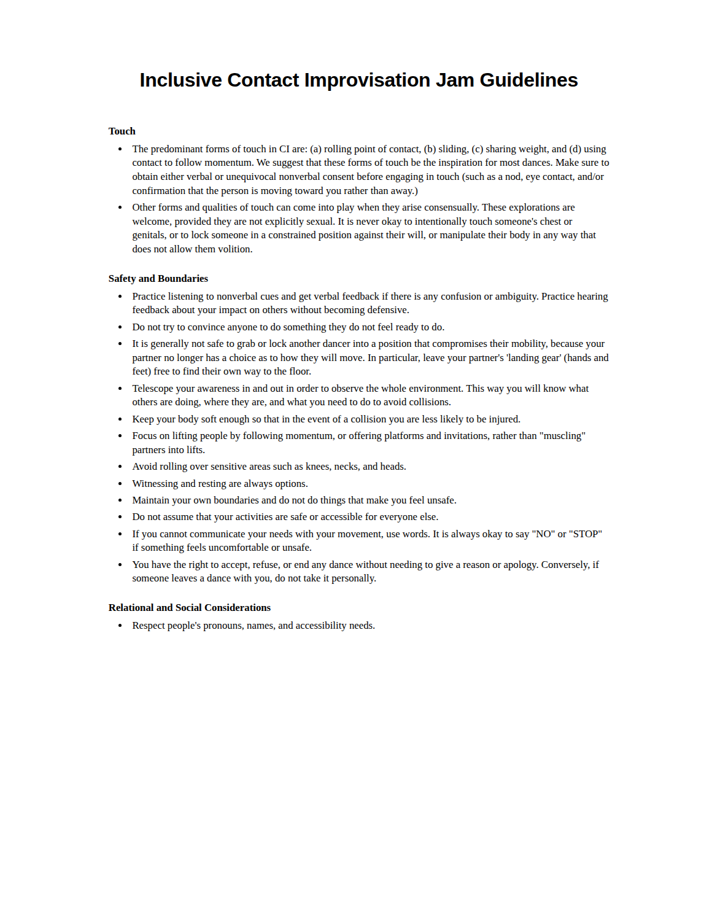Inclusive Contact Improvisation Jam Guidelines
Touch
The predominant forms of touch in CI are: (a) rolling point of contact, (b) sliding, (c) sharing weight, and (d) using contact to follow momentum. We suggest that these forms of touch be the inspiration for most dances. Make sure to obtain either verbal or unequivocal nonverbal consent before engaging in touch (such as a nod, eye contact, and/or confirmation that the person is moving toward you rather than away.)
Other forms and qualities of touch can come into play when they arise consensually. These explorations are welcome, provided they are not explicitly sexual. It is never okay to intentionally touch someone's chest or genitals, or to lock someone in a constrained position against their will, or manipulate their body in any way that does not allow them volition.
Safety and Boundaries
Practice listening to nonverbal cues and get verbal feedback if there is any confusion or ambiguity. Practice hearing feedback about your impact on others without becoming defensive.
Do not try to convince anyone to do something they do not feel ready to do.
It is generally not safe to grab or lock another dancer into a position that compromises their mobility, because your partner no longer has a choice as to how they will move. In particular, leave your partner's 'landing gear' (hands and feet) free to find their own way to the floor.
Telescope your awareness in and out in order to observe the whole environment. This way you will know what others are doing, where they are, and what you need to do to avoid collisions.
Keep your body soft enough so that in the event of a collision you are less likely to be injured.
Focus on lifting people by following momentum, or offering platforms and invitations, rather than "muscling" partners into lifts.
Avoid rolling over sensitive areas such as knees, necks, and heads.
Witnessing and resting are always options.
Maintain your own boundaries and do not do things that make you feel unsafe.
Do not assume that your activities are safe or accessible for everyone else.
If you cannot communicate your needs with your movement, use words. It is always okay to say "NO" or "STOP" if something feels uncomfortable or unsafe.
You have the right to accept, refuse, or end any dance without needing to give a reason or apology. Conversely, if someone leaves a dance with you, do not take it personally.
Relational and Social Considerations
Respect people's pronouns, names, and accessibility needs.